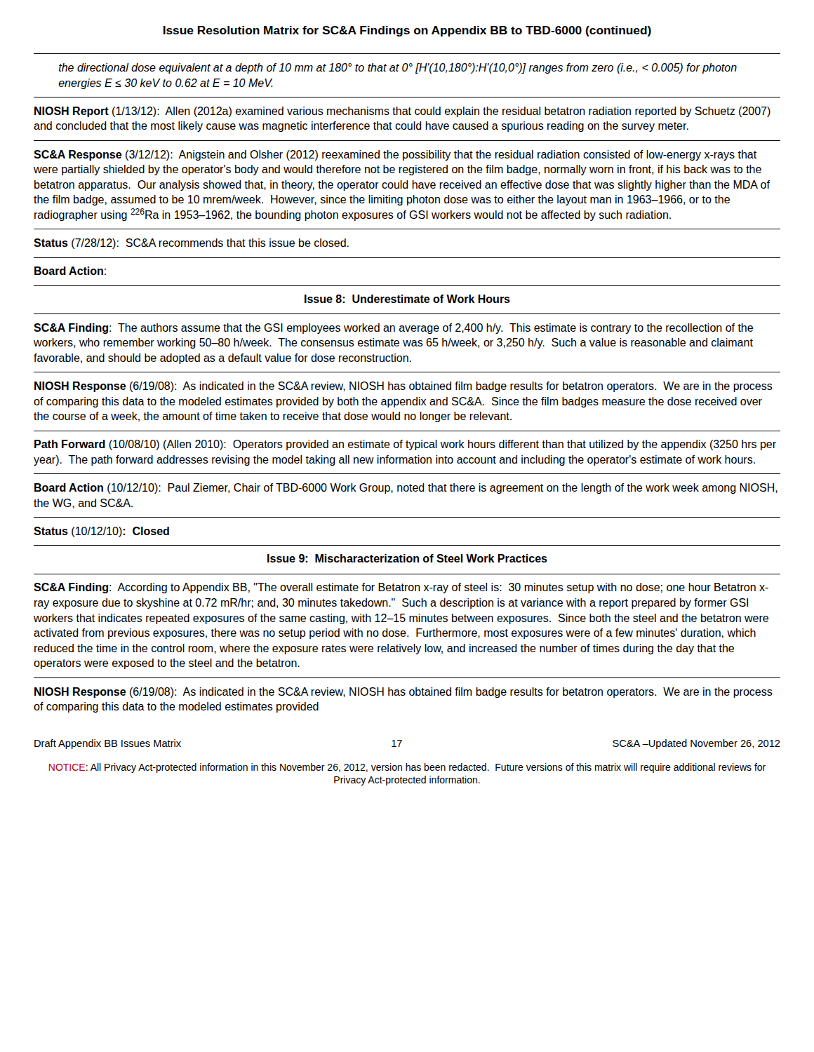Issue Resolution Matrix for SC&A Findings on Appendix BB to TBD-6000 (continued)
the directional dose equivalent at a depth of 10 mm at 180° to that at 0° [H'(10,180°):H'(10,0°)] ranges from zero (i.e., < 0.005) for photon energies E ≤ 30 keV to 0.62 at E = 10 MeV.
NIOSH Report (1/13/12): Allen (2012a) examined various mechanisms that could explain the residual betatron radiation reported by Schuetz (2007) and concluded that the most likely cause was magnetic interference that could have caused a spurious reading on the survey meter.
SC&A Response (3/12/12): Anigstein and Olsher (2012) reexamined the possibility that the residual radiation consisted of low-energy x-rays that were partially shielded by the operator's body and would therefore not be registered on the film badge, normally worn in front, if his back was to the betatron apparatus. Our analysis showed that, in theory, the operator could have received an effective dose that was slightly higher than the MDA of the film badge, assumed to be 10 mrem/week. However, since the limiting photon dose was to either the layout man in 1963–1966, or to the radiographer using 226Ra in 1953–1962, the bounding photon exposures of GSI workers would not be affected by such radiation.
Status (7/28/12): SC&A recommends that this issue be closed.
Board Action:
Issue 8: Underestimate of Work Hours
SC&A Finding: The authors assume that the GSI employees worked an average of 2,400 h/y. This estimate is contrary to the recollection of the workers, who remember working 50–80 h/week. The consensus estimate was 65 h/week, or 3,250 h/y. Such a value is reasonable and claimant favorable, and should be adopted as a default value for dose reconstruction.
NIOSH Response (6/19/08): As indicated in the SC&A review, NIOSH has obtained film badge results for betatron operators. We are in the process of comparing this data to the modeled estimates provided by both the appendix and SC&A. Since the film badges measure the dose received over the course of a week, the amount of time taken to receive that dose would no longer be relevant.
Path Forward (10/08/10) (Allen 2010): Operators provided an estimate of typical work hours different than that utilized by the appendix (3250 hrs per year). The path forward addresses revising the model taking all new information into account and including the operator's estimate of work hours.
Board Action (10/12/10): Paul Ziemer, Chair of TBD-6000 Work Group, noted that there is agreement on the length of the work week among NIOSH, the WG, and SC&A.
Status (10/12/10): Closed
Issue 9: Mischaracterization of Steel Work Practices
SC&A Finding: According to Appendix BB, "The overall estimate for Betatron x-ray of steel is: 30 minutes setup with no dose; one hour Betatron x-ray exposure due to skyshine at 0.72 mR/hr; and, 30 minutes takedown." Such a description is at variance with a report prepared by former GSI workers that indicates repeated exposures of the same casting, with 12–15 minutes between exposures. Since both the steel and the betatron were activated from previous exposures, there was no setup period with no dose. Furthermore, most exposures were of a few minutes' duration, which reduced the time in the control room, where the exposure rates were relatively low, and increased the number of times during the day that the operators were exposed to the steel and the betatron.
NIOSH Response (6/19/08): As indicated in the SC&A review, NIOSH has obtained film badge results for betatron operators. We are in the process of comparing this data to the modeled estimates provided
Draft Appendix BB Issues Matrix 17 SC&A –Updated November 26, 2012
NOTICE: All Privacy Act-protected information in this November 26, 2012, version has been redacted. Future versions of this matrix will require additional reviews for Privacy Act-protected information.